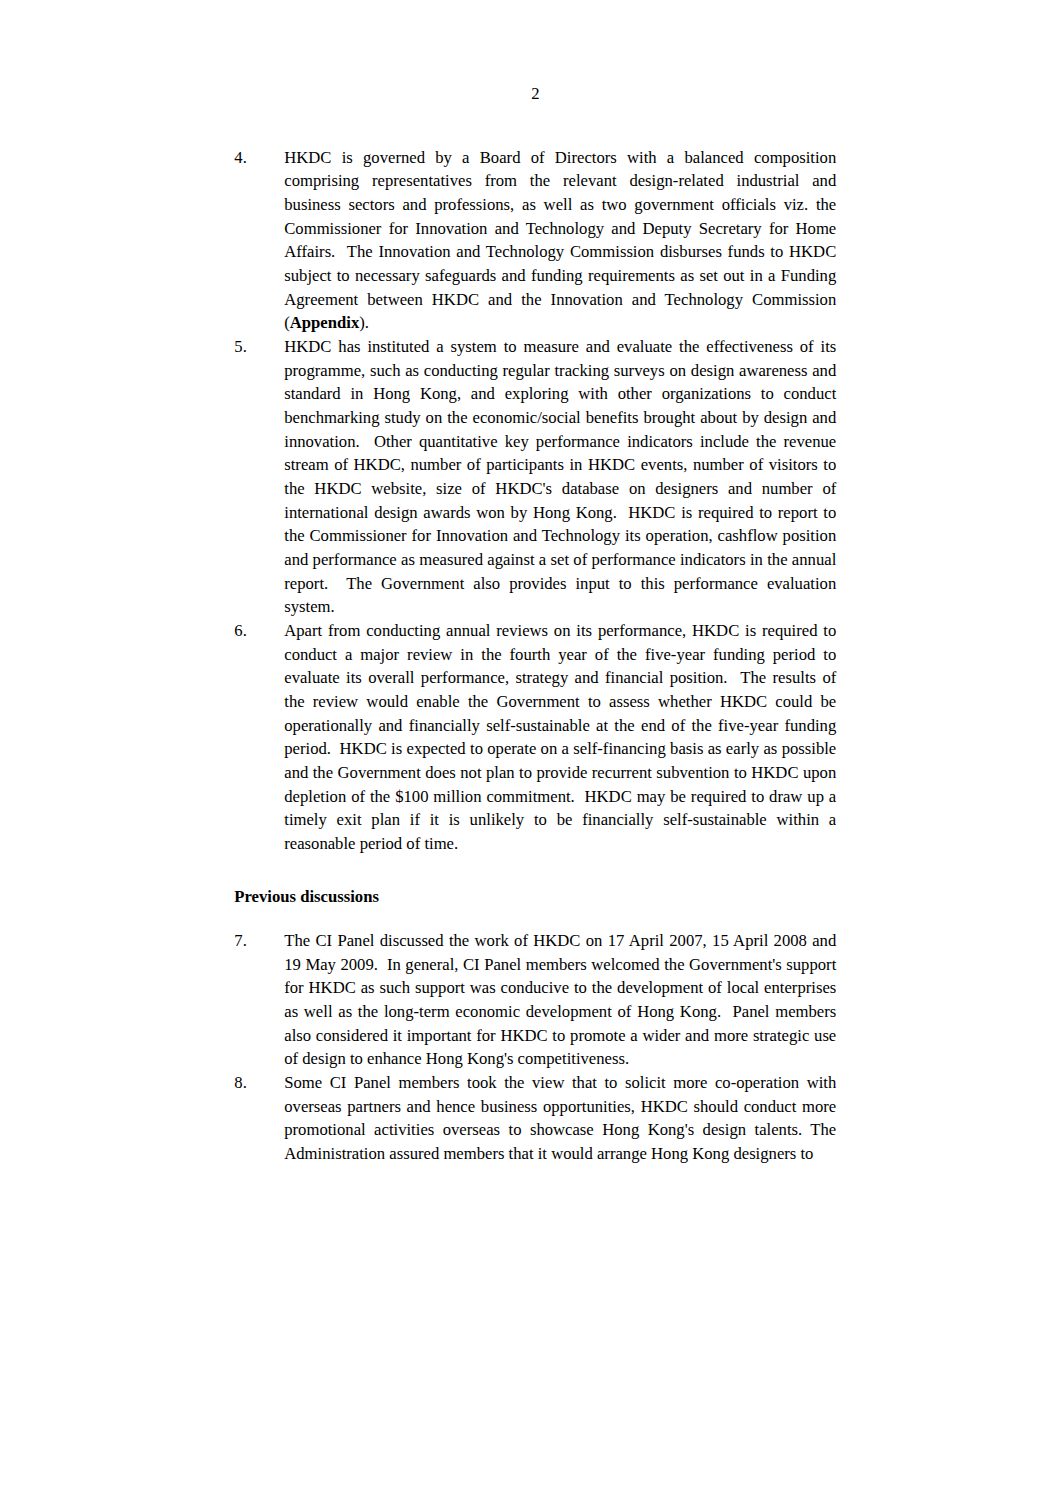2
4.
HKDC is governed by a Board of Directors with a balanced composition comprising representatives from the relevant design-related industrial and business sectors and professions, as well as two government officials viz. the Commissioner for Innovation and Technology and Deputy Secretary for Home Affairs. The Innovation and Technology Commission disburses funds to HKDC subject to necessary safeguards and funding requirements as set out in a Funding Agreement between HKDC and the Innovation and Technology Commission (Appendix).
5.
HKDC has instituted a system to measure and evaluate the effectiveness of its programme, such as conducting regular tracking surveys on design awareness and standard in Hong Kong, and exploring with other organizations to conduct benchmarking study on the economic/social benefits brought about by design and innovation. Other quantitative key performance indicators include the revenue stream of HKDC, number of participants in HKDC events, number of visitors to the HKDC website, size of HKDC's database on designers and number of international design awards won by Hong Kong. HKDC is required to report to the Commissioner for Innovation and Technology its operation, cashflow position and performance as measured against a set of performance indicators in the annual report. The Government also provides input to this performance evaluation system.
6.
Apart from conducting annual reviews on its performance, HKDC is required to conduct a major review in the fourth year of the five-year funding period to evaluate its overall performance, strategy and financial position. The results of the review would enable the Government to assess whether HKDC could be operationally and financially self-sustainable at the end of the five-year funding period. HKDC is expected to operate on a self-financing basis as early as possible and the Government does not plan to provide recurrent subvention to HKDC upon depletion of the $100 million commitment. HKDC may be required to draw up a timely exit plan if it is unlikely to be financially self-sustainable within a reasonable period of time.
Previous discussions
7.
The CI Panel discussed the work of HKDC on 17 April 2007, 15 April 2008 and 19 May 2009. In general, CI Panel members welcomed the Government's support for HKDC as such support was conducive to the development of local enterprises as well as the long-term economic development of Hong Kong. Panel members also considered it important for HKDC to promote a wider and more strategic use of design to enhance Hong Kong's competitiveness.
8.
Some CI Panel members took the view that to solicit more co-operation with overseas partners and hence business opportunities, HKDC should conduct more promotional activities overseas to showcase Hong Kong's design talents. The Administration assured members that it would arrange Hong Kong designers to